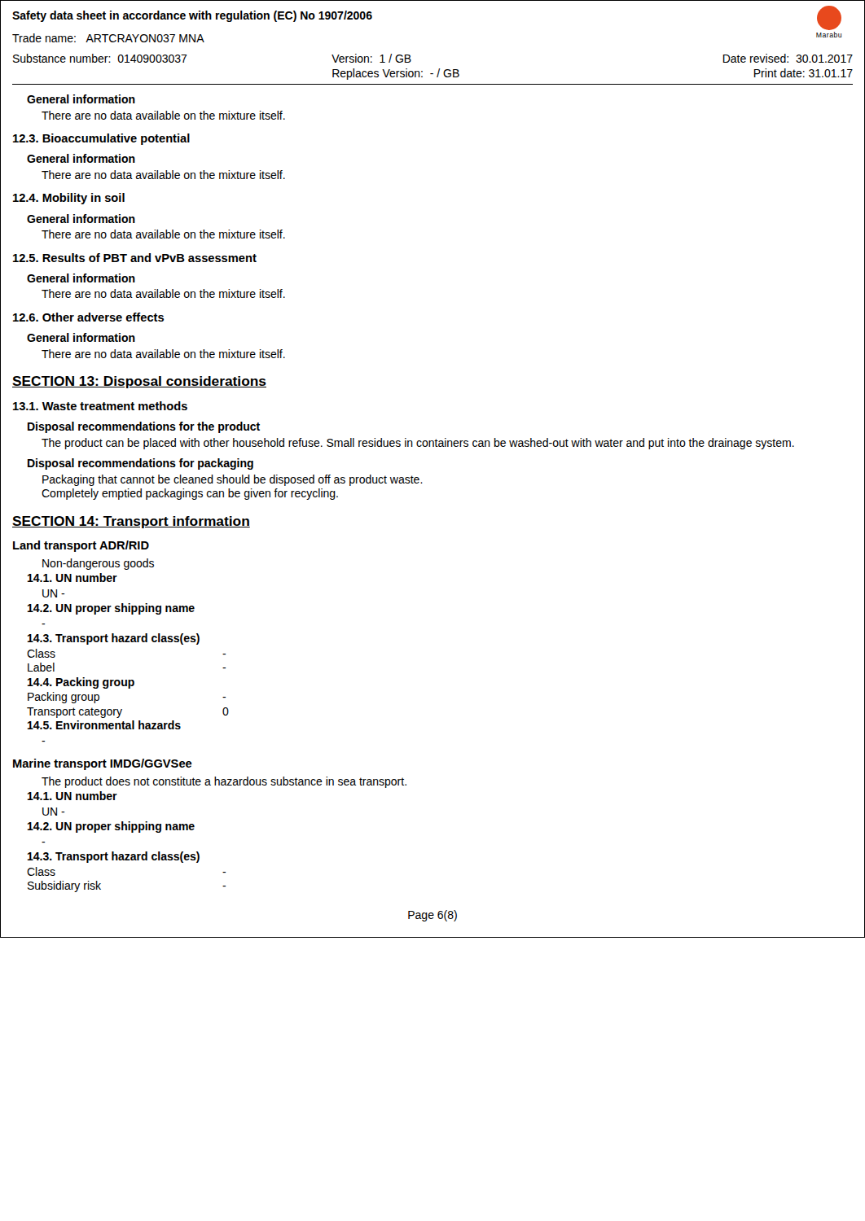Marabu
Safety data sheet in accordance with regulation (EC) No 1907/2006
Trade name: ARTCRAYON037 MNA
Substance number: 01409003037
Version: 1 / GB
Replaces Version: - / GB
Date revised: 30.01.2017
Print date: 31.01.17
General information
There are no data available on the mixture itself.
12.3. Bioaccumulative potential
General information
There are no data available on the mixture itself.
12.4. Mobility in soil
General information
There are no data available on the mixture itself.
12.5. Results of PBT and vPvB assessment
General information
There are no data available on the mixture itself.
12.6. Other adverse effects
General information
There are no data available on the mixture itself.
SECTION 13: Disposal considerations
13.1. Waste treatment methods
Disposal recommendations for the product
The product can be placed with other household refuse. Small residues in containers can be washed-out with water and put into the drainage system.
Disposal recommendations for packaging
Packaging that cannot be cleaned should be disposed off as product waste.
Completely emptied packagings can be given for recycling.
SECTION 14: Transport information
Land transport ADR/RID
Non-dangerous goods
14.1. UN number
UN -
14.2. UN proper shipping name
-
14.3. Transport hazard class(es)
Class-
Label-
14.4. Packing group
Packing group-
Transport category 0
14.5. Environmental hazards
-
Marine transport IMDG/GGVSee
The product does not constitute a hazardous substance in sea transport.
14.1. UN number
UN -
14.2. UN proper shipping name
-
14.3. Transport hazard class(es)
Class-
Subsidiary risk-
Page 6(8)